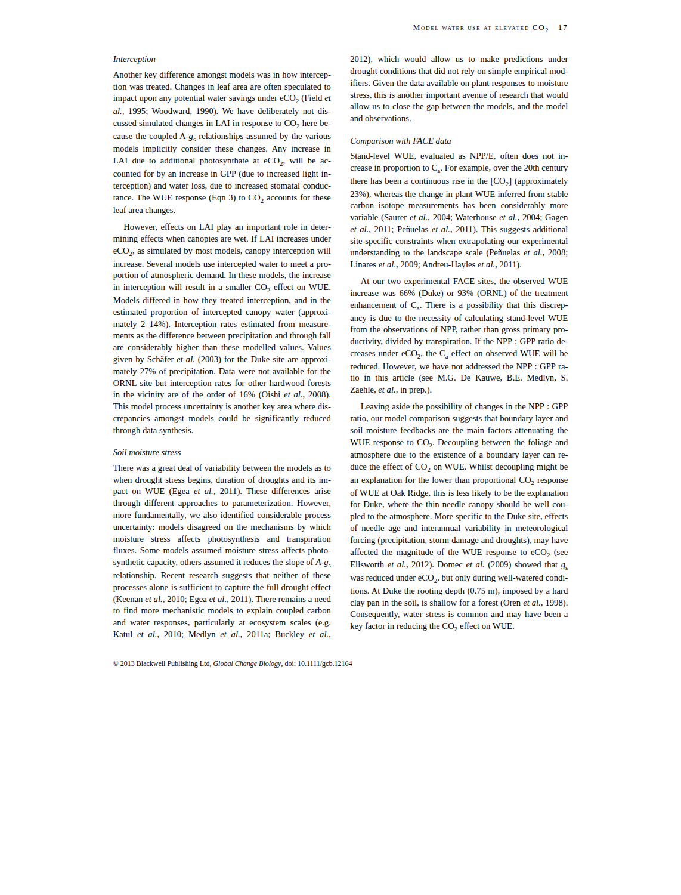Model water use at elevated CO2 17
Interception
Another key difference amongst models was in how interception was treated. Changes in leaf area are often speculated to impact upon any potential water savings under eCO2 (Field et al., 1995; Woodward, 1990). We have deliberately not discussed simulated changes in LAI in response to CO2 here because the coupled A-gs relationships assumed by the various models implicitly consider these changes. Any increase in LAI due to additional photosynthate at eCO2, will be accounted for by an increase in GPP (due to increased light interception) and water loss, due to increased stomatal conductance. The WUE response (Eqn 3) to CO2 accounts for these leaf area changes.
However, effects on LAI play an important role in determining effects when canopies are wet. If LAI increases under eCO2, as simulated by most models, canopy interception will increase. Several models use intercepted water to meet a proportion of atmospheric demand. In these models, the increase in interception will result in a smaller CO2 effect on WUE. Models differed in how they treated interception, and in the estimated proportion of intercepted canopy water (approximately 2–14%). Interception rates estimated from measurements as the difference between precipitation and through fall are considerably higher than these modelled values. Values given by Schäfer et al. (2003) for the Duke site are approximately 27% of precipitation. Data were not available for the ORNL site but interception rates for other hardwood forests in the vicinity are of the order of 16% (Oishi et al., 2008). This model process uncertainty is another key area where discrepancies amongst models could be significantly reduced through data synthesis.
Soil moisture stress
There was a great deal of variability between the models as to when drought stress begins, duration of droughts and its impact on WUE (Egea et al., 2011). These differences arise through different approaches to parameterization. However, more fundamentally, we also identified considerable process uncertainty: models disagreed on the mechanisms by which moisture stress affects photosynthesis and transpiration fluxes. Some models assumed moisture stress affects photosynthetic capacity, others assumed it reduces the slope of A-gs relationship. Recent research suggests that neither of these processes alone is sufficient to capture the full drought effect (Keenan et al., 2010; Egea et al., 2011). There remains a need to find more mechanistic models to explain coupled carbon and water responses, particularly at ecosystem scales (e.g. Katul et al., 2010; Medlyn et al., 2011a; Buckley et al., 2012), which would allow us to make predictions under drought conditions that did not rely on simple empirical modifiers. Given the data available on plant responses to moisture stress, this is another important avenue of research that would allow us to close the gap between the models, and the model and observations.
Comparison with FACE data
Stand-level WUE, evaluated as NPP/E, often does not increase in proportion to Ca. For example, over the 20th century there has been a continuous rise in the [CO2] (approximately 23%), whereas the change in plant WUE inferred from stable carbon isotope measurements has been considerably more variable (Saurer et al., 2004; Waterhouse et al., 2004; Gagen et al., 2011; Peñuelas et al., 2011). This suggests additional site-specific constraints when extrapolating our experimental understanding to the landscape scale (Peñuelas et al., 2008; Linares et al., 2009; Andreu-Hayles et al., 2011).
At our two experimental FACE sites, the observed WUE increase was 66% (Duke) or 93% (ORNL) of the treatment enhancement of Ca. There is a possibility that this discrepancy is due to the necessity of calculating stand-level WUE from the observations of NPP, rather than gross primary productivity, divided by transpiration. If the NPP : GPP ratio decreases under eCO2, the Ca effect on observed WUE will be reduced. However, we have not addressed the NPP : GPP ratio in this article (see M.G. De Kauwe, B.E. Medlyn, S. Zaehle, et al., in prep.).
Leaving aside the possibility of changes in the NPP : GPP ratio, our model comparison suggests that boundary layer and soil moisture feedbacks are the main factors attenuating the WUE response to CO2. Decoupling between the foliage and atmosphere due to the existence of a boundary layer can reduce the effect of CO2 on WUE. Whilst decoupling might be an explanation for the lower than proportional CO2 response of WUE at Oak Ridge, this is less likely to be the explanation for Duke, where the thin needle canopy should be well coupled to the atmosphere. More specific to the Duke site, effects of needle age and interannual variability in meteorological forcing (precipitation, storm damage and droughts), may have affected the magnitude of the WUE response to eCO2 (see Ellsworth et al., 2012). Domec et al. (2009) showed that gs was reduced under eCO2, but only during well-watered conditions. At Duke the rooting depth (0.75 m), imposed by a hard clay pan in the soil, is shallow for a forest (Oren et al., 1998). Consequently, water stress is common and may have been a key factor in reducing the CO2 effect on WUE.
© 2013 Blackwell Publishing Ltd, Global Change Biology, doi: 10.1111/gcb.12164